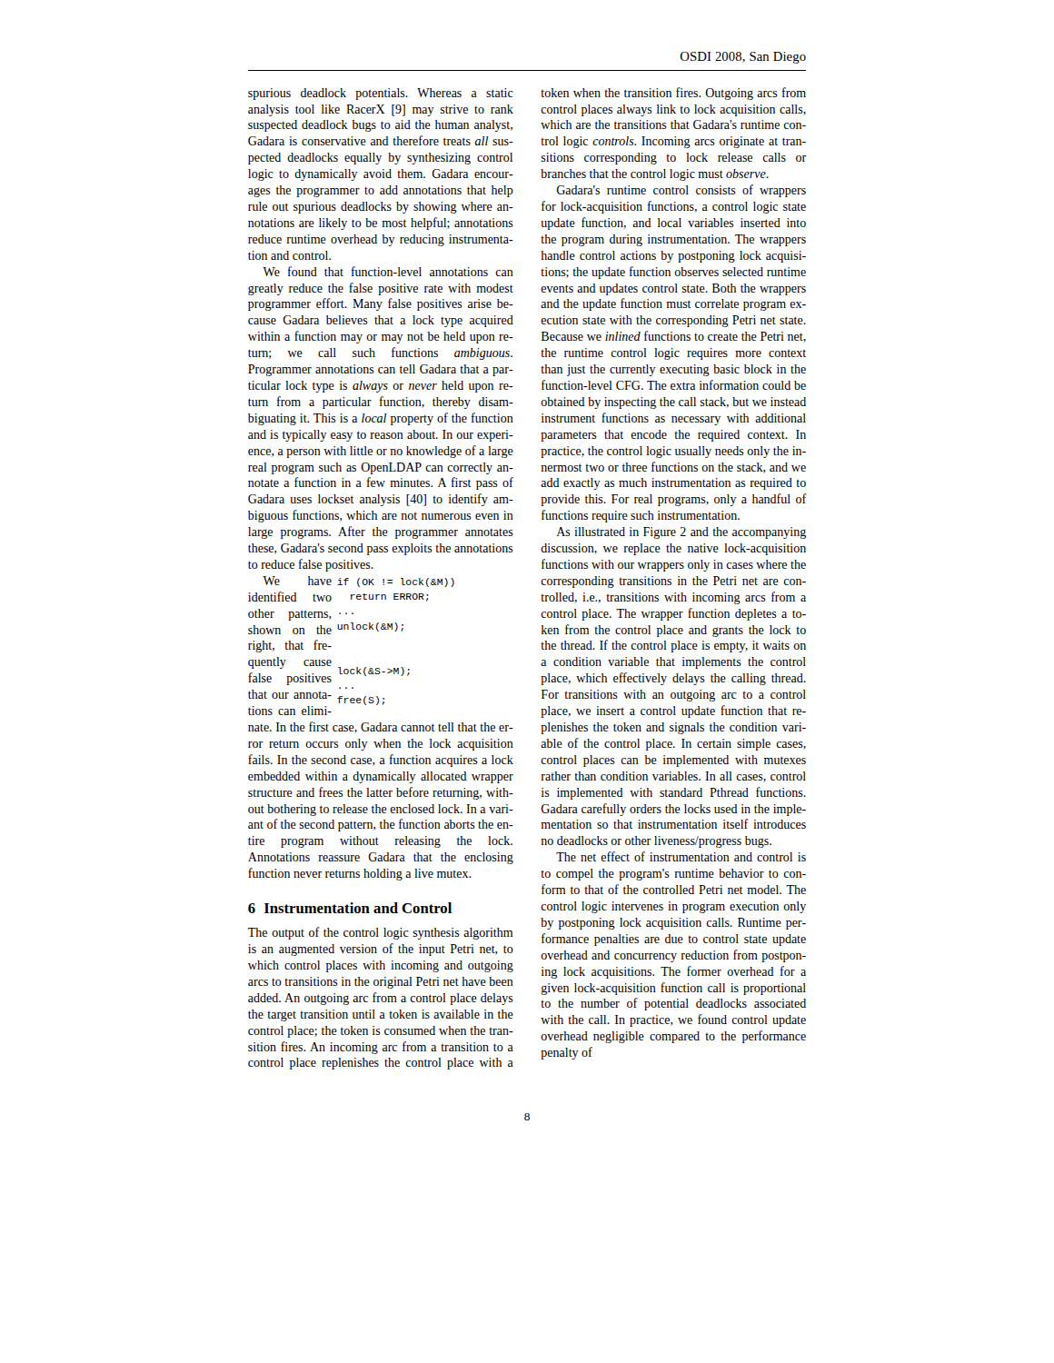OSDI 2008, San Diego
spurious deadlock potentials. Whereas a static analysis tool like RacerX [9] may strive to rank suspected deadlock bugs to aid the human analyst, Gadara is conservative and therefore treats all suspected deadlocks equally by synthesizing control logic to dynamically avoid them. Gadara encourages the programmer to add annotations that help rule out spurious deadlocks by showing where annotations are likely to be most helpful; annotations reduce runtime overhead by reducing instrumentation and control.
We found that function-level annotations can greatly reduce the false positive rate with modest programmer effort. Many false positives arise because Gadara believes that a lock type acquired within a function may or may not be held upon return; we call such functions ambiguous. Programmer annotations can tell Gadara that a particular lock type is always or never held upon return from a particular function, thereby disambiguating it. This is a local property of the function and is typically easy to reason about. In our experience, a person with little or no knowledge of a large real program such as OpenLDAP can correctly annotate a function in a few minutes. A first pass of Gadara uses lockset analysis [40] to identify ambiguous functions, which are not numerous even in large programs. After the programmer annotates these, Gadara's second pass exploits the annotations to reduce false positives.
if (OK != lock(&M)) return ERROR; ... unlock(&M); lock(&S->M); ... free(S);
We have identified two other patterns, shown on the right, that frequently cause false positives that our annotations can eliminate. In the first case, Gadara cannot tell that the error return occurs only when the lock acquisition fails. In the second case, a function acquires a lock embedded within a dynamically allocated wrapper structure and frees the latter before returning, without bothering to release the enclosed lock. In a variant of the second pattern, the function aborts the entire program without releasing the lock. Annotations reassure Gadara that the enclosing function never returns holding a live mutex.
6 Instrumentation and Control
The output of the control logic synthesis algorithm is an augmented version of the input Petri net, to which control places with incoming and outgoing arcs to transitions in the original Petri net have been added. An outgoing arc from a control place delays the target transition until a token is available in the control place; the token is consumed when the transition fires. An incoming arc from a transition to a control place replenishes the control place with a token when the transition fires. Outgoing arcs from control places always link to lock acquisition calls, which are the transitions that Gadara's runtime control logic controls. Incoming arcs originate at transitions corresponding to lock release calls or branches that the control logic must observe.
Gadara's runtime control consists of wrappers for lock-acquisition functions, a control logic state update function, and local variables inserted into the program during instrumentation. The wrappers handle control actions by postponing lock acquisitions; the update function observes selected runtime events and updates control state. Both the wrappers and the update function must correlate program execution state with the corresponding Petri net state. Because we inlined functions to create the Petri net, the runtime control logic requires more context than just the currently executing basic block in the function-level CFG. The extra information could be obtained by inspecting the call stack, but we instead instrument functions as necessary with additional parameters that encode the required context. In practice, the control logic usually needs only the innermost two or three functions on the stack, and we add exactly as much instrumentation as required to provide this. For real programs, only a handful of functions require such instrumentation.
As illustrated in Figure 2 and the accompanying discussion, we replace the native lock-acquisition functions with our wrappers only in cases where the corresponding transitions in the Petri net are controlled, i.e., transitions with incoming arcs from a control place. The wrapper function depletes a token from the control place and grants the lock to the thread. If the control place is empty, it waits on a condition variable that implements the control place, which effectively delays the calling thread. For transitions with an outgoing arc to a control place, we insert a control update function that replenishes the token and signals the condition variable of the control place. In certain simple cases, control places can be implemented with mutexes rather than condition variables. In all cases, control is implemented with standard Pthread functions. Gadara carefully orders the locks used in the implementation so that instrumentation itself introduces no deadlocks or other liveness/progress bugs.
The net effect of instrumentation and control is to compel the program's runtime behavior to conform to that of the controlled Petri net model. The control logic intervenes in program execution only by postponing lock acquisition calls. Runtime performance penalties are due to control state update overhead and concurrency reduction from postponing lock acquisitions. The former overhead for a given lock-acquisition function call is proportional to the number of potential deadlocks associated with the call. In practice, we found control update overhead negligible compared to the performance penalty of
8